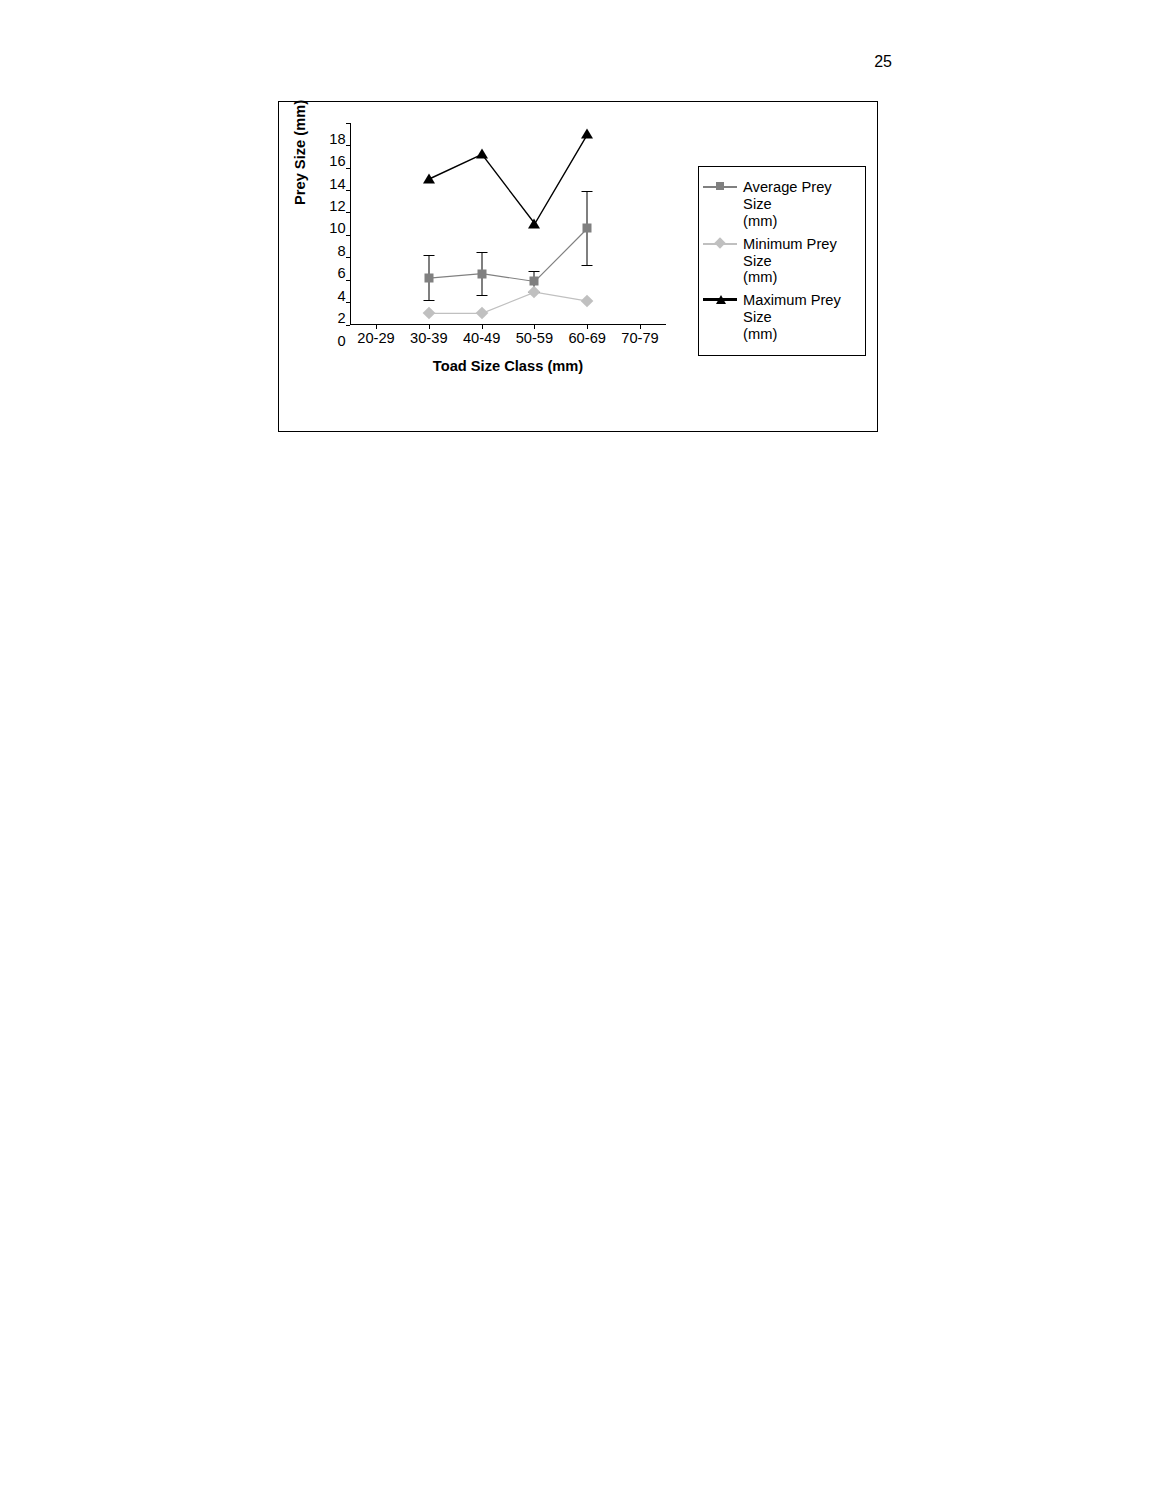25
Prey Size (mm)
18
16
14
12
10
8
6
4
2
0
20-29
30-39
40-49
50-59
60-69
70-79
Toad Size Class (mm)
Average Prey Size
(mm)
Minimum Prey Size
(mm)
Maximum Prey Size
(mm)